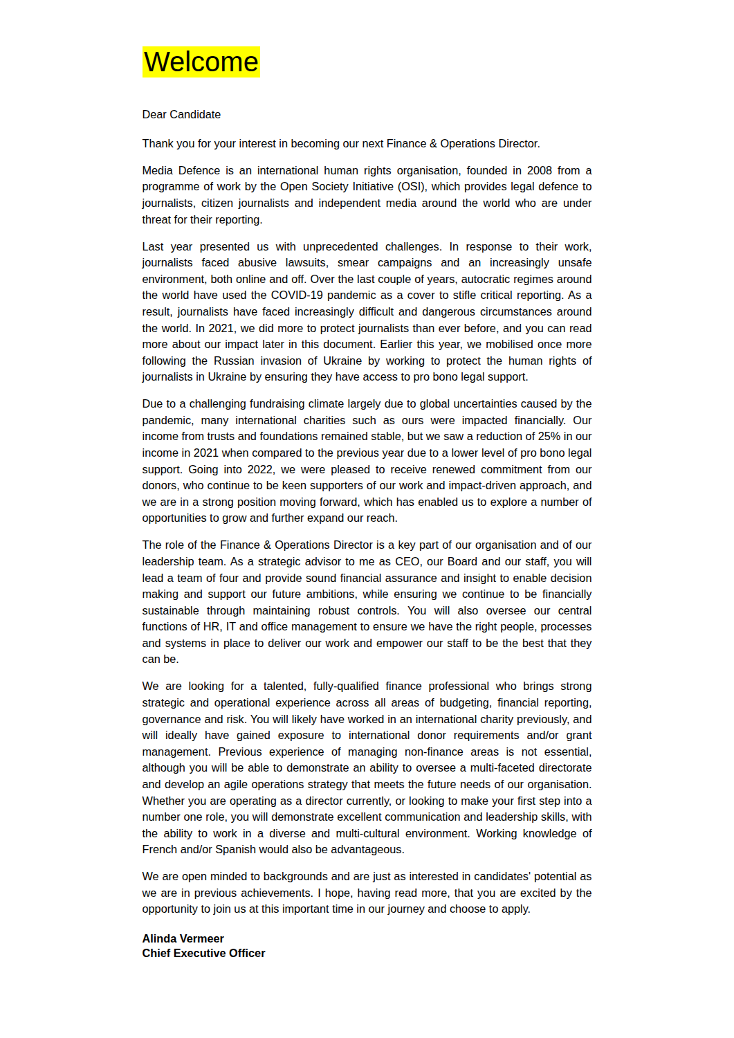Welcome
Dear Candidate
Thank you for your interest in becoming our next Finance & Operations Director.
Media Defence is an international human rights organisation, founded in 2008 from a programme of work by the Open Society Initiative (OSI), which provides legal defence to journalists, citizen journalists and independent media around the world who are under threat for their reporting.
Last year presented us with unprecedented challenges. In response to their work, journalists faced abusive lawsuits, smear campaigns and an increasingly unsafe environment, both online and off. Over the last couple of years, autocratic regimes around the world have used the COVID-19 pandemic as a cover to stifle critical reporting. As a result, journalists have faced increasingly difficult and dangerous circumstances around the world. In 2021, we did more to protect journalists than ever before, and you can read more about our impact later in this document. Earlier this year, we mobilised once more following the Russian invasion of Ukraine by working to protect the human rights of journalists in Ukraine by ensuring they have access to pro bono legal support.
Due to a challenging fundraising climate largely due to global uncertainties caused by the pandemic, many international charities such as ours were impacted financially. Our income from trusts and foundations remained stable, but we saw a reduction of 25% in our income in 2021 when compared to the previous year due to a lower level of pro bono legal support. Going into 2022, we were pleased to receive renewed commitment from our donors, who continue to be keen supporters of our work and impact-driven approach, and we are in a strong position moving forward, which has enabled us to explore a number of opportunities to grow and further expand our reach.
The role of the Finance & Operations Director is a key part of our organisation and of our leadership team. As a strategic advisor to me as CEO, our Board and our staff, you will lead a team of four and provide sound financial assurance and insight to enable decision making and support our future ambitions, while ensuring we continue to be financially sustainable through maintaining robust controls. You will also oversee our central functions of HR, IT and office management to ensure we have the right people, processes and systems in place to deliver our work and empower our staff to be the best that they can be.
We are looking for a talented, fully-qualified finance professional who brings strong strategic and operational experience across all areas of budgeting, financial reporting, governance and risk. You will likely have worked in an international charity previously, and will ideally have gained exposure to international donor requirements and/or grant management. Previous experience of managing non-finance areas is not essential, although you will be able to demonstrate an ability to oversee a multi-faceted directorate and develop an agile operations strategy that meets the future needs of our organisation. Whether you are operating as a director currently, or looking to make your first step into a number one role, you will demonstrate excellent communication and leadership skills, with the ability to work in a diverse and multi-cultural environment. Working knowledge of French and/or Spanish would also be advantageous.
We are open minded to backgrounds and are just as interested in candidates' potential as we are in previous achievements. I hope, having read more, that you are excited by the opportunity to join us at this important time in our journey and choose to apply.
Alinda Vermeer Chief Executive Officer